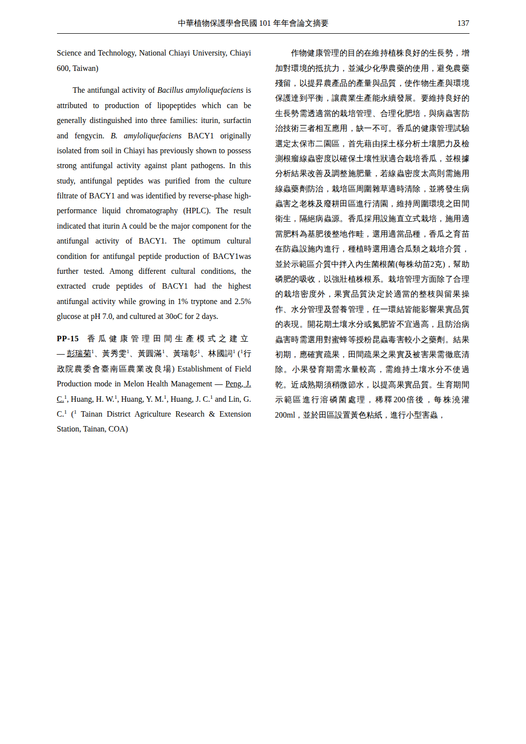中華植物保護學會民國 101 年年會論文摘要
137
Science and Technology, National Chiayi University, Chiayi 600, Taiwan)
The antifungal activity of Bacillus amyloliquefaciens is attributed to production of lipopeptides which can be generally distinguished into three families: iturin, surfactin and fengycin. B. amyloliquefaciens BACY1 originally isolated from soil in Chiayi has previously shown to possess strong antifungal activity against plant pathogens. In this study, antifungal peptides was purified from the culture filtrate of BACY1 and was identified by reverse-phase high-performance liquid chromatography (HPLC). The result indicated that iturin A could be the major component for the antifungal activity of BACY1. The optimum cultural condition for antifungal peptide production of BACY1was further tested. Among different cultural conditions, the extracted crude peptides of BACY1 had the highest antifungal activity while growing in 1% tryptone and 2.5% glucose at pH 7.0, and cultured at 30oC for 2 days.
PP-15　香瓜健康管理田間生產模式之建立 — 彭瑞菊1、黃秀雯1、黃圓滿1、黃瑞彰1、林國詞1 (1行政院農委會臺南區農業改良場) Establishment of Field Production mode in Melon Health Management — Peng, J. C.1, Huang, H. W.1, Huang, Y. M.1, Huang, J. C.1 and Lin, G. C.1 (1 Tainan District Agriculture Research & Extension Station, Tainan, COA)
作物健康管理的目的在維持植株良好的生長勢，增加對環境的抵抗力，並減少化學農藥的使用，避免農藥殘留，以提昇農產品的產量與品質，使作物生產與環境保護達到平衡，讓農業生產能永續發展。要維持良好的生長勢需透適當的栽培管理、合理化肥培，與病蟲害防治技術三者相互應用，缺一不可。香瓜的健康管理試驗選定太保市二園區，首先藉由採土樣分析土壤肥力及檢測根瘤線蟲密度以確保土壤性狀適合栽培香瓜，並根據分析結果改善及調整施肥量，若線蟲密度太高則需施用線蟲藥劑防治，栽培區周圍雜草適時清除，並將發生病蟲害之老株及廢耕田區進行清園，維持周圍環境之田間衛生，隔絕病蟲源。香瓜採用設施直立式栽培，施用適當肥料為基肥後整地作畦，選用適當品種，香瓜之育苗在防蟲設施內進行，種植時選用適合瓜類之栽培介質，並於示範區介質中拌入內生菌根菌(每株幼苗2克)，幫助磷肥的吸收，以強壯植株根系。栽培管理方面除了合理的栽培密度外，果實品質決定於適當的整枝與留果操作、水分管理及營養管理，任一環結皆能影響果實品質的表現。開花期土壤水分或氮肥皆不宜過高，且防治病蟲害時需選用對蜜蜂等授粉昆蟲毒害較小之藥劑。結果初期，應確實疏果，田間疏果之果實及被害果需徹底清除。小果發育期需水量較高，需維持土壤水分不使過乾。近成熟期須稍微節水，以提高果實品質。生育期間示範區進行溶磷菌處理，稀釋200倍後，每株澆灌200ml，並於田區設置黃色粘紙，進行小型害蟲，